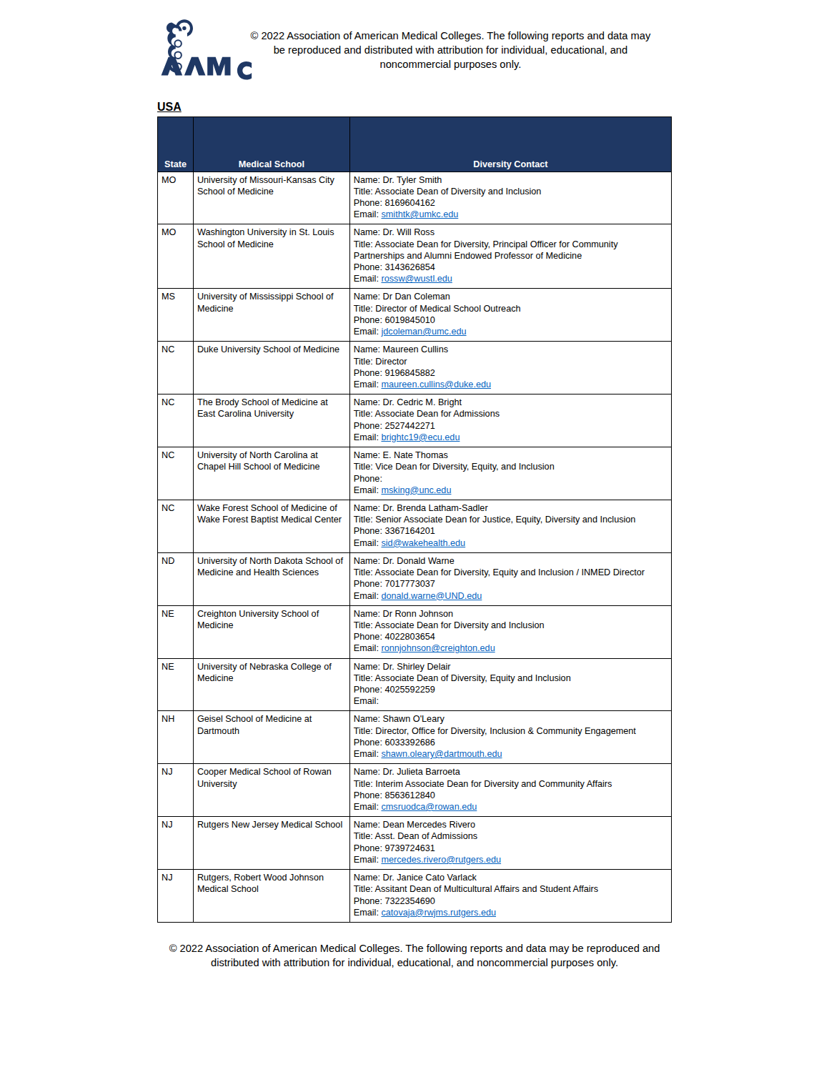© 2022 Association of American Medical Colleges. The following reports and data may be reproduced and distributed with attribution for individual, educational, and noncommercial purposes only.
USA
| State | Medical School | Diversity Contact |
| --- | --- | --- |
| MO | University of Missouri-Kansas City School of Medicine | Name: Dr. Tyler Smith Title: Associate Dean of Diversity and Inclusion Phone: 8169604162 Email: smithtk@umkc.edu |
| MO | Washington University in St. Louis School of Medicine | Name: Dr. Will Ross Title: Associate Dean for Diversity, Principal Officer for Community Partnerships and Alumni Endowed Professor of Medicine Phone: 3143626854 Email: rossw@wustl.edu |
| MS | University of Mississippi School of Medicine | Name: Dr Dan Coleman Title: Director of Medical School Outreach Phone: 6019845010 Email: jdcoleman@umc.edu |
| NC | Duke University School of Medicine | Name: Maureen Cullins Title: Director Phone: 9196845882 Email: maureen.cullins@duke.edu |
| NC | The Brody School of Medicine at East Carolina University | Name: Dr. Cedric M. Bright Title: Associate Dean for Admissions Phone: 2527442271 Email: brightc19@ecu.edu |
| NC | University of North Carolina at Chapel Hill School of Medicine | Name: E. Nate Thomas Title: Vice Dean for Diversity, Equity, and Inclusion Phone: Email: msking@unc.edu |
| NC | Wake Forest School of Medicine of Wake Forest Baptist Medical Center | Name: Dr. Brenda Latham-Sadler Title: Senior Associate Dean for Justice, Equity, Diversity and Inclusion Phone: 3367164201 Email: sid@wakehealth.edu |
| ND | University of North Dakota School of Medicine and Health Sciences | Name: Dr. Donald Warne Title: Associate Dean for Diversity, Equity and Inclusion / INMED Director Phone: 7017773037 Email: donald.warne@UND.edu |
| NE | Creighton University School of Medicine | Name: Dr Ronn Johnson Title: Associate Dean for Diversity and Inclusion Phone: 4022803654 Email: ronnjohnson@creighton.edu |
| NE | University of Nebraska College of Medicine | Name: Dr. Shirley Delair Title: Associate Dean of Diversity, Equity and Inclusion Phone: 4025592259 Email: |
| NH | Geisel School of Medicine at Dartmouth | Name: Shawn O'Leary Title: Director, Office for Diversity, Inclusion & Community Engagement Phone: 6033392686 Email: shawn.oleary@dartmouth.edu |
| NJ | Cooper Medical School of Rowan University | Name: Dr. Julieta Barroeta Title: Interim Associate Dean for Diversity and Community Affairs Phone: 8563612840 Email: cmsruodca@rowan.edu |
| NJ | Rutgers New Jersey Medical School | Name: Dean Mercedes Rivero Title: Asst. Dean of Admissions Phone: 9739724631 Email: mercedes.rivero@rutgers.edu |
| NJ | Rutgers, Robert Wood Johnson Medical School | Name: Dr. Janice Cato Varlack Title: Assitant Dean of Multicultural Affairs and Student Affairs Phone: 7322354690 Email: catovaja@rwjms.rutgers.edu |
© 2022 Association of American Medical Colleges. The following reports and data may be reproduced and distributed with attribution for individual, educational, and noncommercial purposes only.